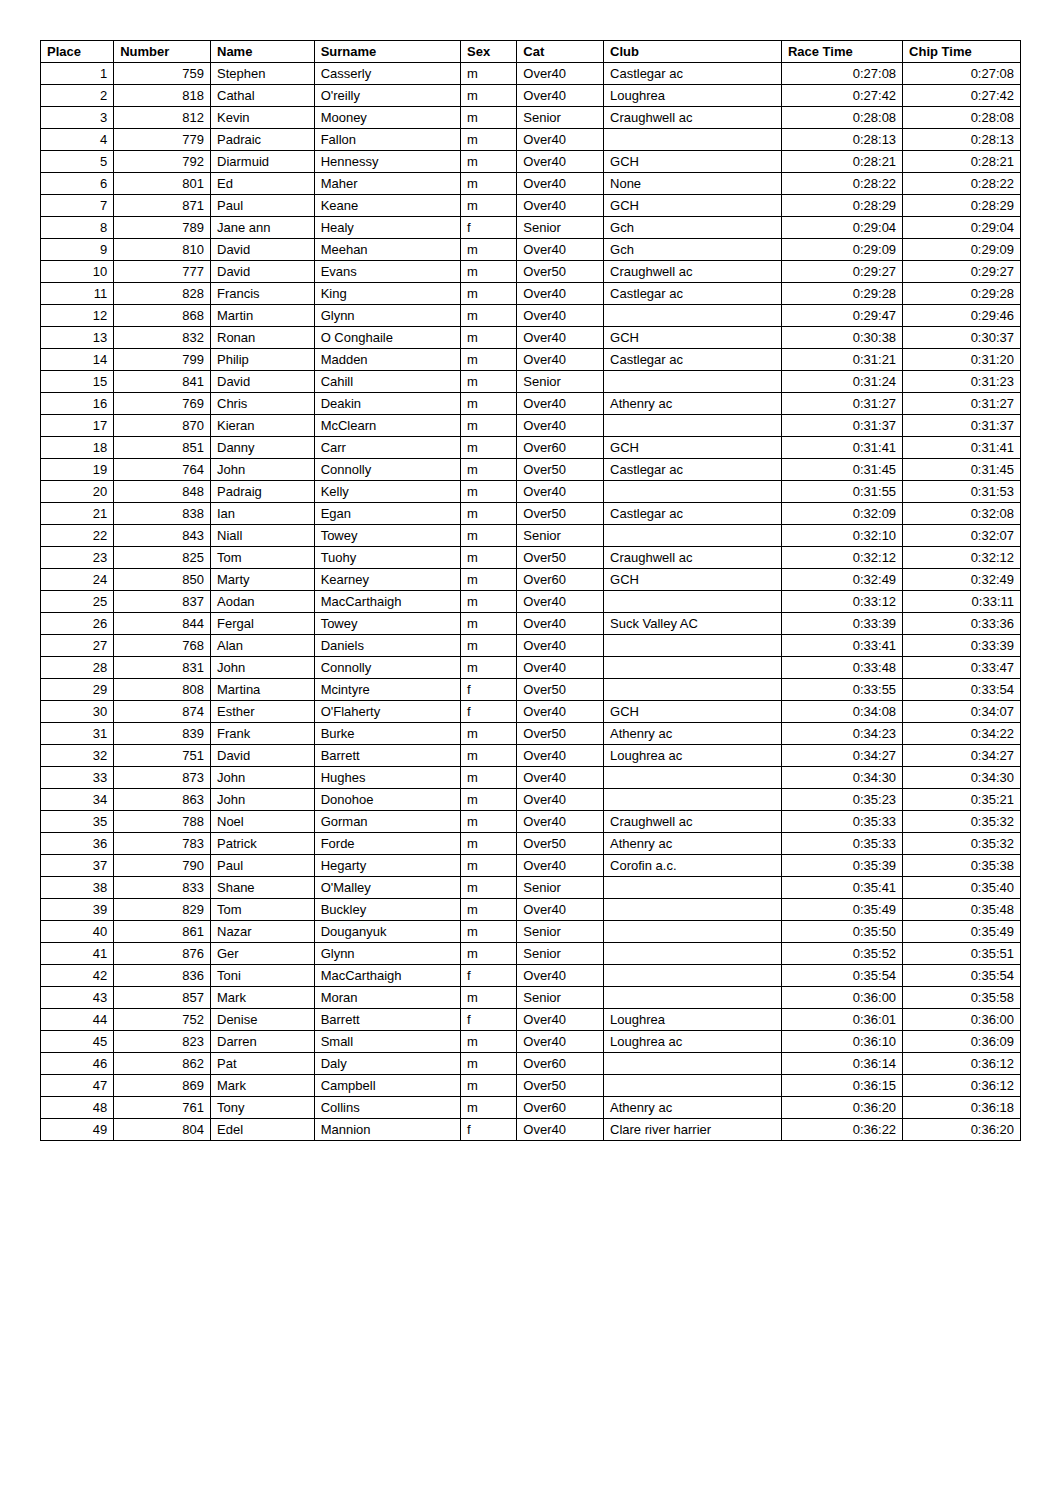Race Results
| Place | Number | Name | Surname | Sex | Cat | Club | Race Time | Chip Time |
| --- | --- | --- | --- | --- | --- | --- | --- | --- |
| 1 | 759 | Stephen | Casserly | m | Over40 | Castlegar ac | 0:27:08 | 0:27:08 |
| 2 | 818 | Cathal | O'reilly | m | Over40 | Loughrea | 0:27:42 | 0:27:42 |
| 3 | 812 | Kevin | Mooney | m | Senior | Craughwell ac | 0:28:08 | 0:28:08 |
| 4 | 779 | Padraic | Fallon | m | Over40 | | 0:28:13 | 0:28:13 |
| 5 | 792 | Diarmuid | Hennessy | m | Over40 | GCH | 0:28:21 | 0:28:21 |
| 6 | 801 | Ed | Maher | m | Over40 | None | 0:28:22 | 0:28:22 |
| 7 | 871 | Paul | Keane | m | Over40 | GCH | 0:28:29 | 0:28:29 |
| 8 | 789 | Jane ann | Healy | f | Senior | Gch | 0:29:04 | 0:29:04 |
| 9 | 810 | David | Meehan | m | Over40 | Gch | 0:29:09 | 0:29:09 |
| 10 | 777 | David | Evans | m | Over50 | Craughwell ac | 0:29:27 | 0:29:27 |
| 11 | 828 | Francis | King | m | Over40 | Castlegar ac | 0:29:28 | 0:29:28 |
| 12 | 868 | Martin | Glynn | m | Over40 | | 0:29:47 | 0:29:46 |
| 13 | 832 | Ronan | O Conghaile | m | Over40 | GCH | 0:30:38 | 0:30:37 |
| 14 | 799 | Philip | Madden | m | Over40 | Castlegar ac | 0:31:21 | 0:31:20 |
| 15 | 841 | David | Cahill | m | Senior | | 0:31:24 | 0:31:23 |
| 16 | 769 | Chris | Deakin | m | Over40 | Athenry ac | 0:31:27 | 0:31:27 |
| 17 | 870 | Kieran | McClearn | m | Over40 | | 0:31:37 | 0:31:37 |
| 18 | 851 | Danny | Carr | m | Over60 | GCH | 0:31:41 | 0:31:41 |
| 19 | 764 | John | Connolly | m | Over50 | Castlegar ac | 0:31:45 | 0:31:45 |
| 20 | 848 | Padraig | Kelly | m | Over40 | | 0:31:55 | 0:31:53 |
| 21 | 838 | Ian | Egan | m | Over50 | Castlegar ac | 0:32:09 | 0:32:08 |
| 22 | 843 | Niall | Towey | m | Senior | | 0:32:10 | 0:32:07 |
| 23 | 825 | Tom | Tuohy | m | Over50 | Craughwell ac | 0:32:12 | 0:32:12 |
| 24 | 850 | Marty | Kearney | m | Over60 | GCH | 0:32:49 | 0:32:49 |
| 25 | 837 | Aodan | MacCarthaigh | m | Over40 | | 0:33:12 | 0:33:11 |
| 26 | 844 | Fergal | Towey | m | Over40 | Suck Valley AC | 0:33:39 | 0:33:36 |
| 27 | 768 | Alan | Daniels | m | Over40 | | 0:33:41 | 0:33:39 |
| 28 | 831 | John | Connolly | m | Over40 | | 0:33:48 | 0:33:47 |
| 29 | 808 | Martina | Mcintyre | f | Over50 | | 0:33:55 | 0:33:54 |
| 30 | 874 | Esther | O'Flaherty | f | Over40 | GCH | 0:34:08 | 0:34:07 |
| 31 | 839 | Frank | Burke | m | Over50 | Athenry ac | 0:34:23 | 0:34:22 |
| 32 | 751 | David | Barrett | m | Over40 | Loughrea ac | 0:34:27 | 0:34:27 |
| 33 | 873 | John | Hughes | m | Over40 | | 0:34:30 | 0:34:30 |
| 34 | 863 | John | Donohoe | m | Over40 | | 0:35:23 | 0:35:21 |
| 35 | 788 | Noel | Gorman | m | Over40 | Craughwell ac | 0:35:33 | 0:35:32 |
| 36 | 783 | Patrick | Forde | m | Over50 | Athenry ac | 0:35:33 | 0:35:32 |
| 37 | 790 | Paul | Hegarty | m | Over40 | Corofin a.c. | 0:35:39 | 0:35:38 |
| 38 | 833 | Shane | O'Malley | m | Senior | | 0:35:41 | 0:35:40 |
| 39 | 829 | Tom | Buckley | m | Over40 | | 0:35:49 | 0:35:48 |
| 40 | 861 | Nazar | Douganyuk | m | Senior | | 0:35:50 | 0:35:49 |
| 41 | 876 | Ger | Glynn | m | Senior | | 0:35:52 | 0:35:51 |
| 42 | 836 | Toni | MacCarthaigh | f | Over40 | | 0:35:54 | 0:35:54 |
| 43 | 857 | Mark | Moran | m | Senior | | 0:36:00 | 0:35:58 |
| 44 | 752 | Denise | Barrett | f | Over40 | Loughrea | 0:36:01 | 0:36:00 |
| 45 | 823 | Darren | Small | m | Over40 | Loughrea ac | 0:36:10 | 0:36:09 |
| 46 | 862 | Pat | Daly | m | Over60 | | 0:36:14 | 0:36:12 |
| 47 | 869 | Mark | Campbell | m | Over50 | | 0:36:15 | 0:36:12 |
| 48 | 761 | Tony | Collins | m | Over60 | Athenry ac | 0:36:20 | 0:36:18 |
| 49 | 804 | Edel | Mannion | f | Over40 | Clare river harrier | 0:36:22 | 0:36:20 |